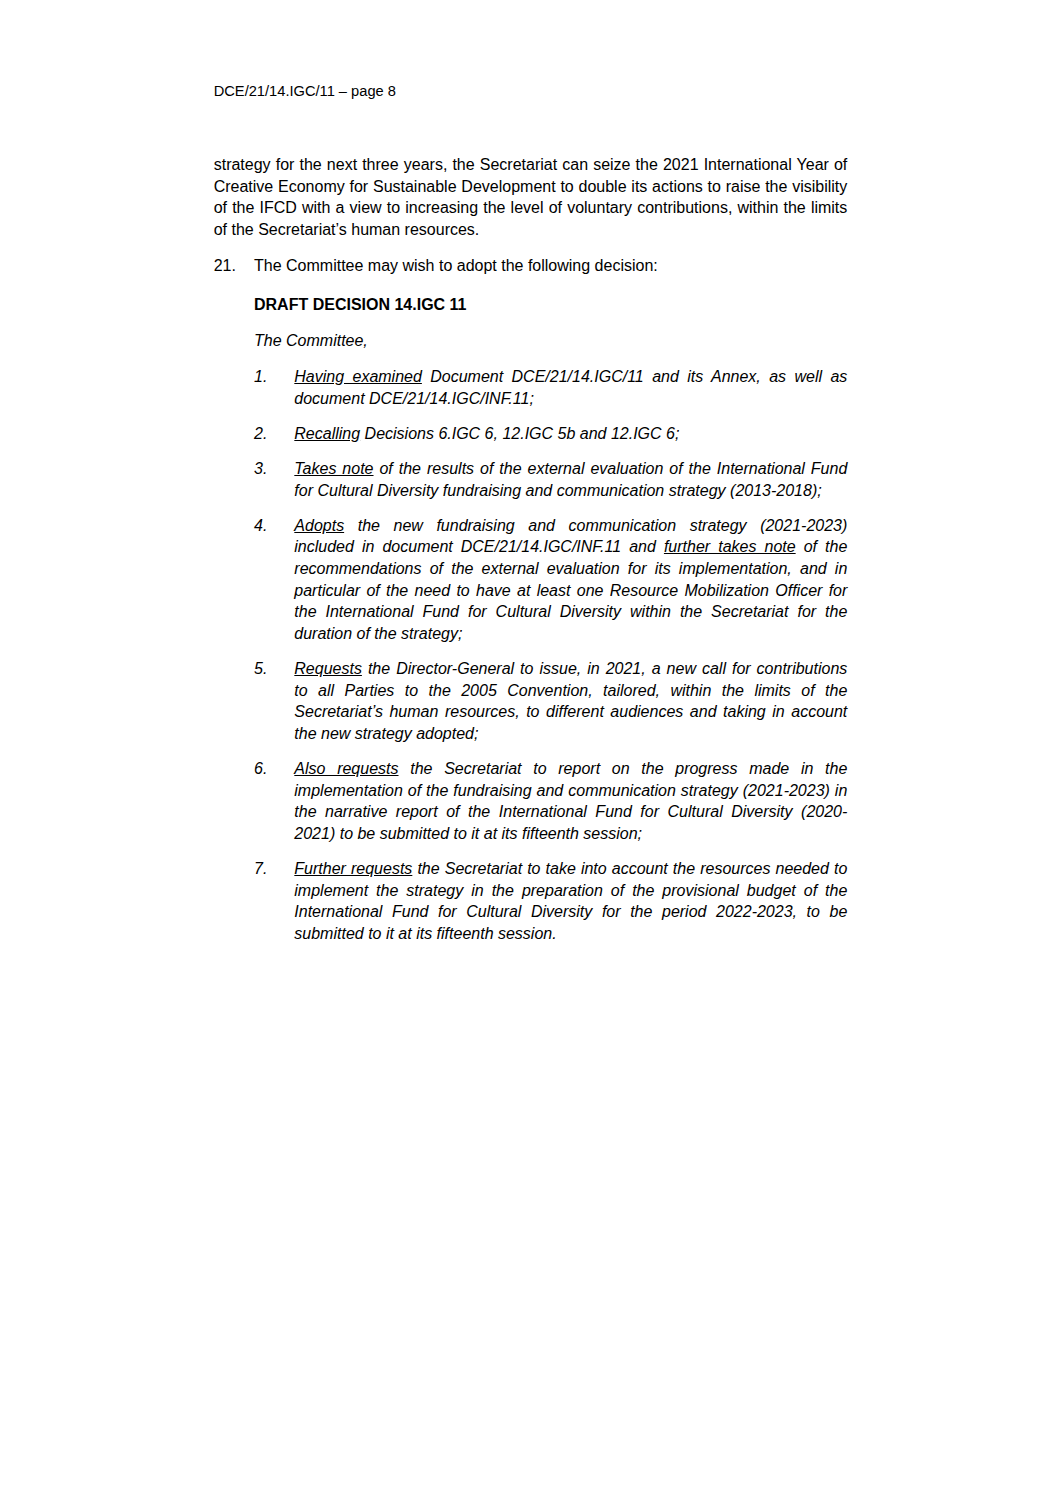DCE/21/14.IGC/11 – page 8
strategy for the next three years, the Secretariat can seize the 2021 International Year of Creative Economy for Sustainable Development to double its actions to raise the visibility of the IFCD with a view to increasing the level of voluntary contributions, within the limits of the Secretariat’s human resources.
21.
The Committee may wish to adopt the following decision:
DRAFT DECISION 14.IGC 11
The Committee,
Having examined Document DCE/21/14.IGC/11 and its Annex, as well as document DCE/21/14.IGC/INF.11;
Recalling Decisions 6.IGC 6, 12.IGC 5b and 12.IGC 6;
Takes note of the results of the external evaluation of the International Fund for Cultural Diversity fundraising and communication strategy (2013-2018);
Adopts the new fundraising and communication strategy (2021-2023) included in document DCE/21/14.IGC/INF.11 and further takes note of the recommendations of the external evaluation for its implementation, and in particular of the need to have at least one Resource Mobilization Officer for the International Fund for Cultural Diversity within the Secretariat for the duration of the strategy;
Requests the Director-General to issue, in 2021, a new call for contributions to all Parties to the 2005 Convention, tailored, within the limits of the Secretariat’s human resources, to different audiences and taking in account the new strategy adopted;
Also requests the Secretariat to report on the progress made in the implementation of the fundraising and communication strategy (2021-2023) in the narrative report of the International Fund for Cultural Diversity (2020-2021) to be submitted to it at its fifteenth session;
Further requests the Secretariat to take into account the resources needed to implement the strategy in the preparation of the provisional budget of the International Fund for Cultural Diversity for the period 2022-2023, to be submitted to it at its fifteenth session.